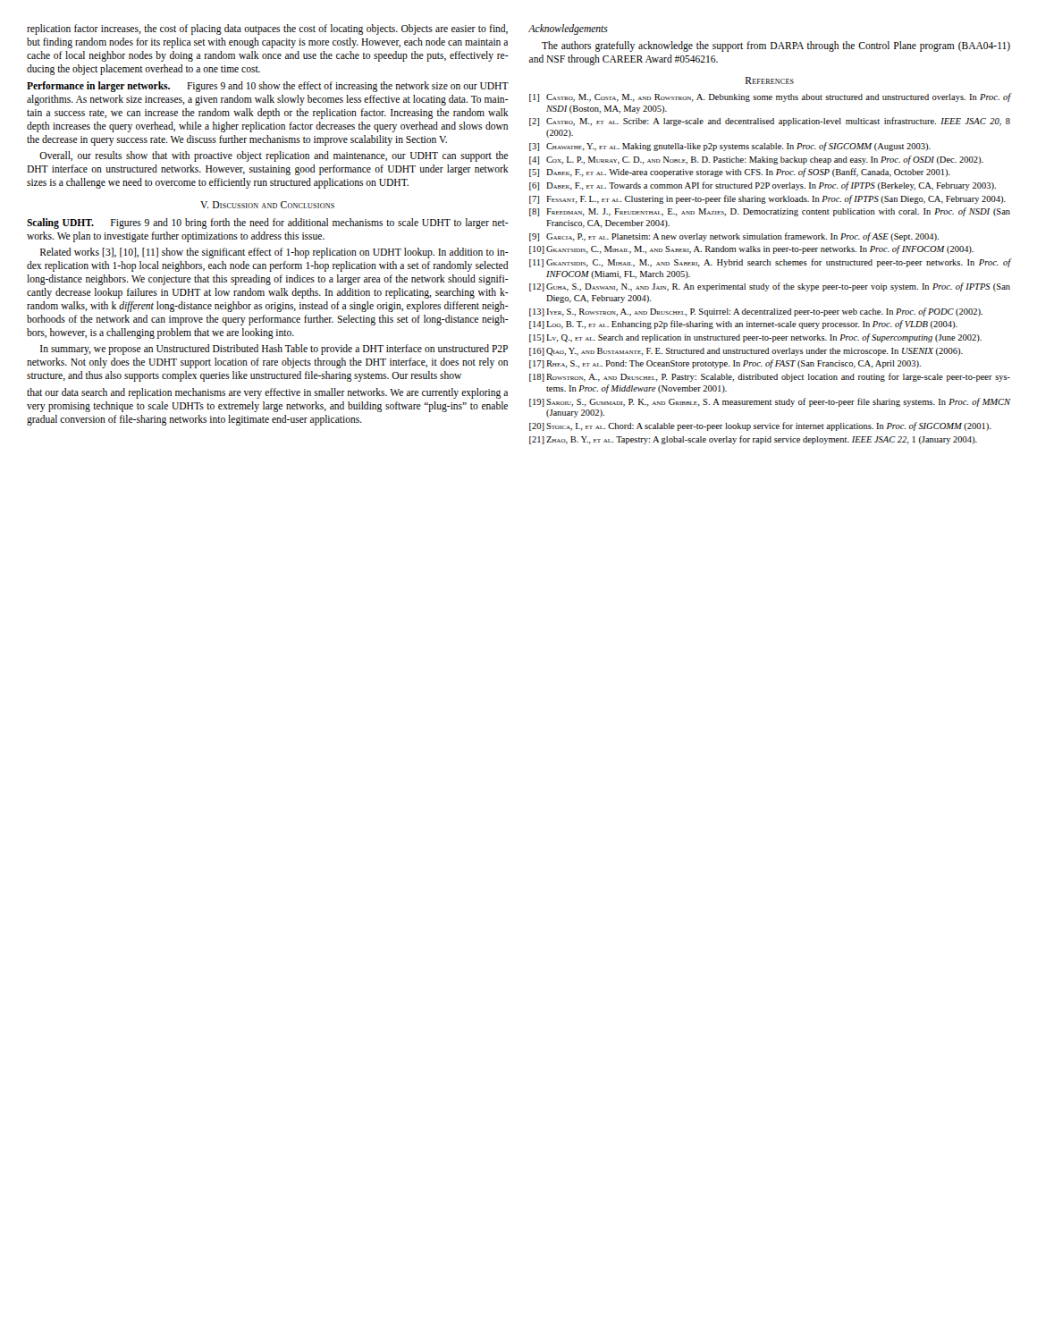replication factor increases, the cost of placing data outpaces the cost of locating objects. Objects are easier to find, but finding random nodes for its replica set with enough capacity is more costly. However, each node can maintain a cache of local neighbor nodes by doing a random walk once and use the cache to speedup the puts, effectively reducing the object placement overhead to a one time cost.
Performance in larger networks. Figures 9 and 10 show the effect of increasing the network size on our UDHT algorithms. As network size increases, a given random walk slowly becomes less effective at locating data. To maintain a success rate, we can increase the random walk depth or the replication factor. Increasing the random walk depth increases the query overhead, while a higher replication factor decreases the query overhead and slows down the decrease in query success rate. We discuss further mechanisms to improve scalability in Section V.
Overall, our results show that with proactive object replication and maintenance, our UDHT can support the DHT interface on unstructured networks. However, sustaining good performance of UDHT under larger network sizes is a challenge we need to overcome to efficiently run structured applications on UDHT.
V. Discussion and Conclusions
Scaling UDHT. Figures 9 and 10 bring forth the need for additional mechanisms to scale UDHT to larger networks. We plan to investigate further optimizations to address this issue.
Related works [3], [10], [11] show the significant effect of 1-hop replication on UDHT lookup. In addition to index replication with 1-hop local neighbors, each node can perform 1-hop replication with a set of randomly selected long-distance neighbors. We conjecture that this spreading of indices to a larger area of the network should significantly decrease lookup failures in UDHT at low random walk depths. In addition to replicating, searching with k-random walks, with k different long-distance neighbor as origins, instead of a single origin, explores different neighborhoods of the network and can improve the query performance further. Selecting this set of long-distance neighbors, however, is a challenging problem that we are looking into.
In summary, we propose an Unstructured Distributed Hash Table to provide a DHT interface on unstructured P2P networks. Not only does the UDHT support location of rare objects through the DHT interface, it does not rely on structure, and thus also supports complex queries like unstructured file-sharing systems. Our results show
that our data search and replication mechanisms are very effective in smaller networks. We are currently exploring a very promising technique to scale UDHTs to extremely large networks, and building software “plug-ins” to enable gradual conversion of file-sharing networks into legitimate end-user applications.
Acknowledgements
The authors gratefully acknowledge the support from DARPA through the Control Plane program (BAA04-11) and NSF through CAREER Award #0546216.
References
[1] Castro, M., Costa, M., and Rowstron, A. Debunking some myths about structured and unstructured overlays. In Proc. of NSDI (Boston, MA, May 2005).
[2] Castro, M., et al. Scribe: A large-scale and decentralised application-level multicast infrastructure. IEEE JSAC 20, 8 (2002).
[3] Chawathe, Y., et al. Making gnutella-like p2p systems scalable. In Proc. of SIGCOMM (August 2003).
[4] Cox, L. P., Murray, C. D., and Noble, B. D. Pastiche: Making backup cheap and easy. In Proc. of OSDI (Dec. 2002).
[5] Dabek, F., et al. Wide-area cooperative storage with CFS. In Proc. of SOSP (Banff, Canada, October 2001).
[6] Dabek, F., et al. Towards a common API for structured P2P overlays. In Proc. of IPTPS (Berkeley, CA, February 2003).
[7] Fessant, F. L., et al. Clustering in peer-to-peer file sharing workloads. In Proc. of IPTPS (San Diego, CA, February 2004).
[8] Freedman, M. J., Freudenthal, E., and Mazies, D. Democratizing content publication with coral. In Proc. of NSDI (San Francisco, CA, December 2004).
[9] Garcia, P., et al. Planetsim: A new overlay network simulation framework. In Proc. of ASE (Sept. 2004).
[10] Gkantsidis, C., Mihail, M., and Saberi, A. Random walks in peer-to-peer networks. In Proc. of INFOCOM (2004).
[11] Gkantsidis, C., Mihail, M., and Saberi, A. Hybrid search schemes for unstructured peer-to-peer networks. In Proc. of INFOCOM (Miami, FL, March 2005).
[12] Guha, S., Daswani, N., and Jain, R. An experimental study of the skype peer-to-peer voip system. In Proc. of IPTPS (San Diego, CA, February 2004).
[13] Iyer, S., Rowstron, A., and Druschel, P. Squirrel: A decentralized peer-to-peer web cache. In Proc. of PODC (2002).
[14] Loo, B. T., et al. Enhancing p2p file-sharing with an internet-scale query processor. In Proc. of VLDB (2004).
[15] Lv, Q., et al. Search and replication in unstructured peer-to-peer networks. In Proc. of Supercomputing (June 2002).
[16] Qiao, Y., and Bustamante, F. E. Structured and unstructured overlays under the microscope. In USENIX (2006).
[17] Rhea, S., et al. Pond: The OceanStore prototype. In Proc. of FAST (San Francisco, CA, April 2003).
[18] Rowstron, A., and Druschel, P. Pastry: Scalable, distributed object location and routing for large-scale peer-to-peer systems. In Proc. of Middleware (November 2001).
[19] Saroiu, S., Gummadi, P. K., and Gribble, S. A measurement study of peer-to-peer file sharing systems. In Proc. of MMCN (January 2002).
[20] Stoica, I., et al. Chord: A scalable peer-to-peer lookup service for internet applications. In Proc. of SIGCOMM (2001).
[21] Zhao, B. Y., et al. Tapestry: A global-scale overlay for rapid service deployment. IEEE JSAC 22, 1 (January 2004).